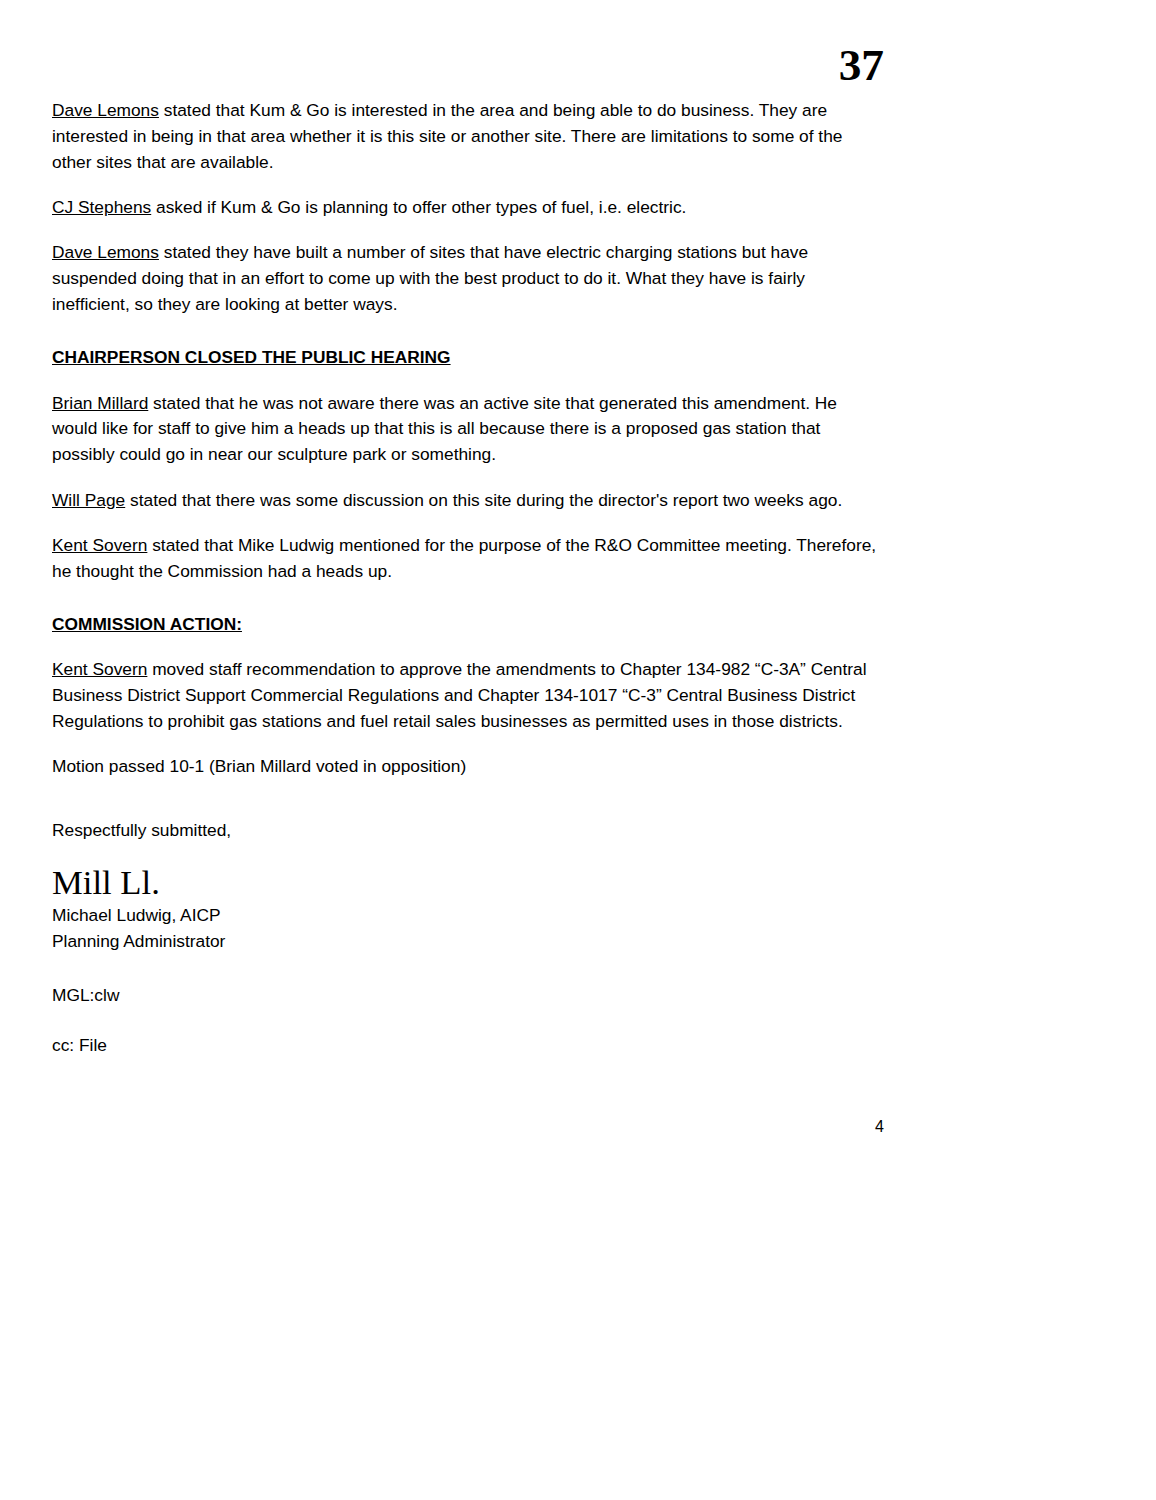37
Dave Lemons stated that Kum & Go is interested in the area and being able to do business. They are interested in being in that area whether it is this site or another site. There are limitations to some of the other sites that are available.
CJ Stephens asked if Kum & Go is planning to offer other types of fuel, i.e. electric.
Dave Lemons stated they have built a number of sites that have electric charging stations but have suspended doing that in an effort to come up with the best product to do it. What they have is fairly inefficient, so they are looking at better ways.
CHAIRPERSON CLOSED THE PUBLIC HEARING
Brian Millard stated that he was not aware there was an active site that generated this amendment. He would like for staff to give him a heads up that this is all because there is a proposed gas station that possibly could go in near our sculpture park or something.
Will Page stated that there was some discussion on this site during the director's report two weeks ago.
Kent Sovern stated that Mike Ludwig mentioned for the purpose of the R&O Committee meeting. Therefore, he thought the Commission had a heads up.
COMMISSION ACTION:
Kent Sovern moved staff recommendation to approve the amendments to Chapter 134-982 “C-3A” Central Business District Support Commercial Regulations and Chapter 134-1017 “C-3” Central Business District Regulations to prohibit gas stations and fuel retail sales businesses as permitted uses in those districts.
Motion passed 10-1 (Brian Millard voted in opposition)
Respectfully submitted,
Mill Ll.
Michael Ludwig, AICP
Planning Administrator
MGL:clw
cc: File
4